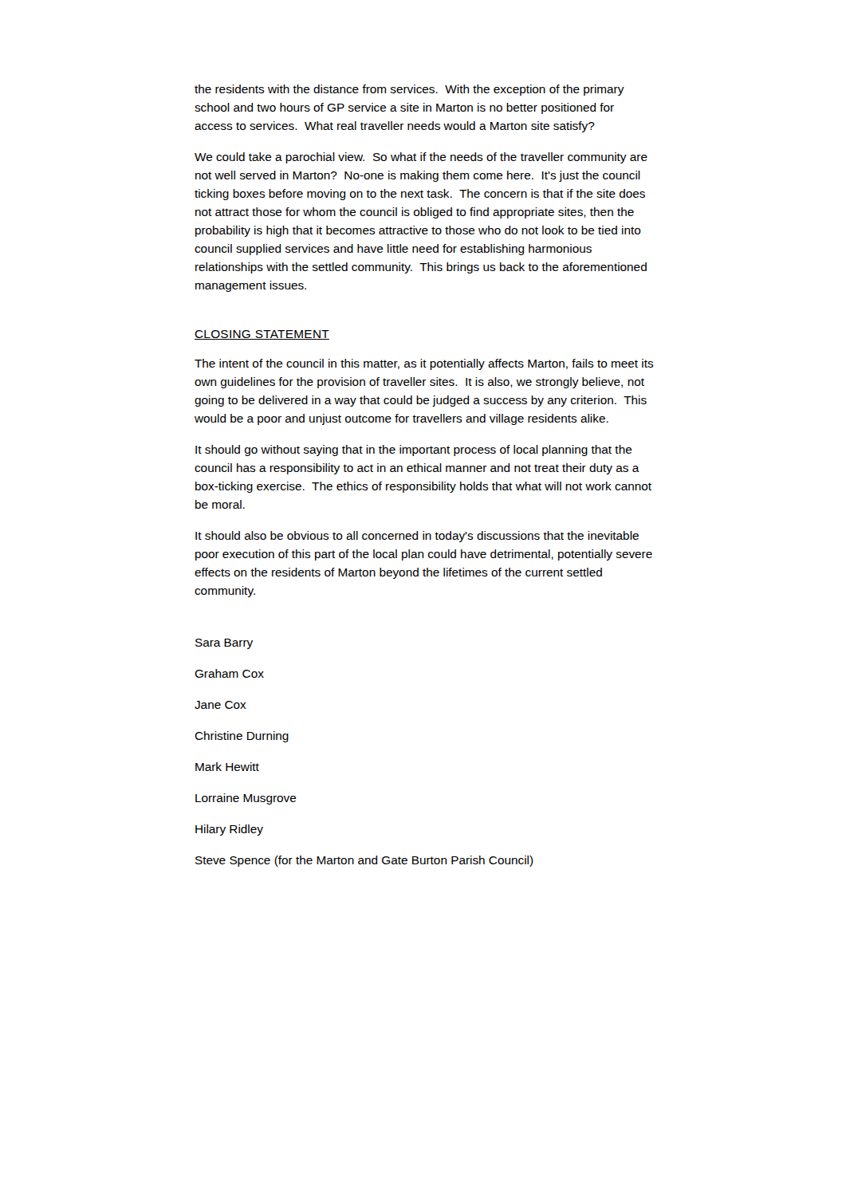the residents with the distance from services. With the exception of the primary school and two hours of GP service a site in Marton is no better positioned for access to services. What real traveller needs would a Marton site satisfy?
We could take a parochial view. So what if the needs of the traveller community are not well served in Marton? No-one is making them come here. It's just the council ticking boxes before moving on to the next task. The concern is that if the site does not attract those for whom the council is obliged to find appropriate sites, then the probability is high that it becomes attractive to those who do not look to be tied into council supplied services and have little need for establishing harmonious relationships with the settled community. This brings us back to the aforementioned management issues.
CLOSING STATEMENT
The intent of the council in this matter, as it potentially affects Marton, fails to meet its own guidelines for the provision of traveller sites. It is also, we strongly believe, not going to be delivered in a way that could be judged a success by any criterion. This would be a poor and unjust outcome for travellers and village residents alike.
It should go without saying that in the important process of local planning that the council has a responsibility to act in an ethical manner and not treat their duty as a box-ticking exercise. The ethics of responsibility holds that what will not work cannot be moral.
It should also be obvious to all concerned in today's discussions that the inevitable poor execution of this part of the local plan could have detrimental, potentially severe effects on the residents of Marton beyond the lifetimes of the current settled community.
Sara Barry
Graham Cox
Jane Cox
Christine Durning
Mark Hewitt
Lorraine Musgrove
Hilary Ridley
Steve Spence (for the Marton and Gate Burton Parish Council)